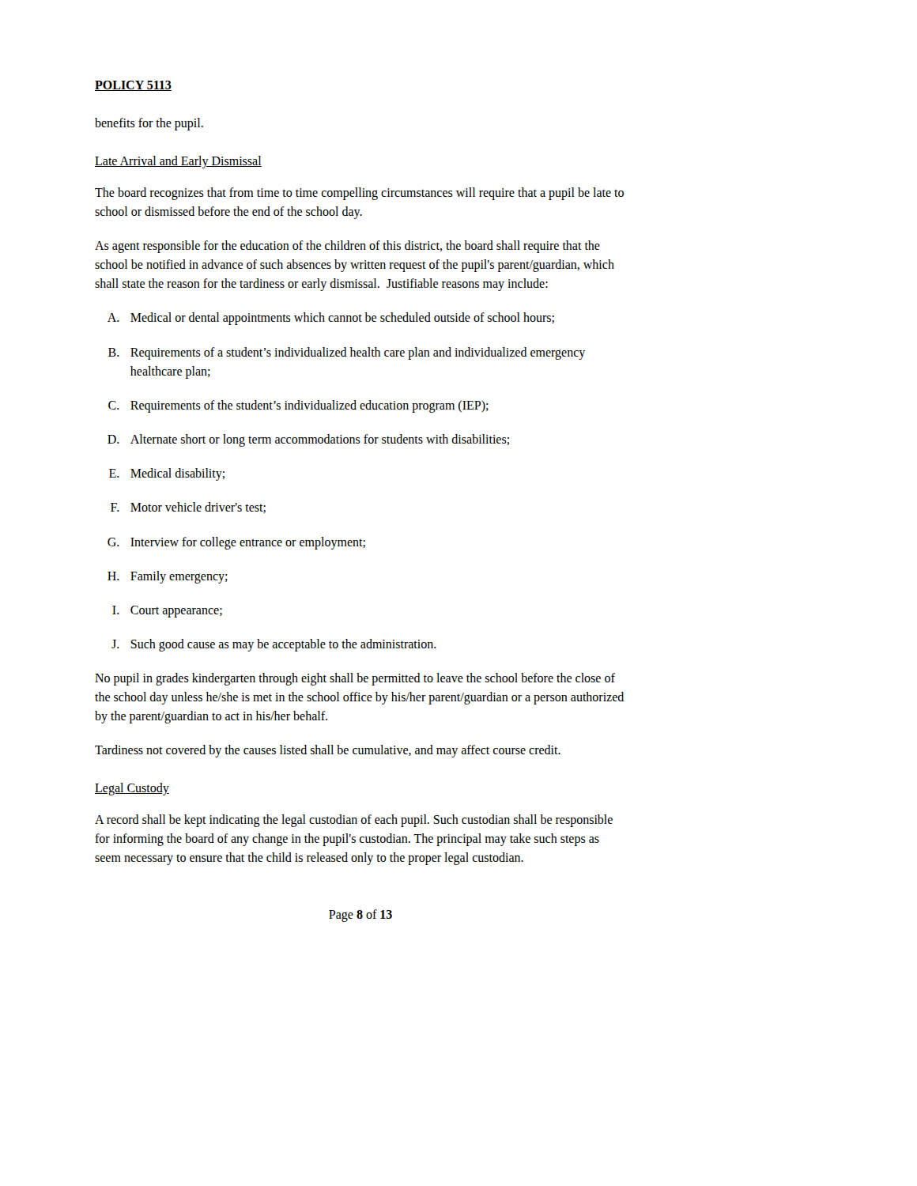POLICY 5113
benefits for the pupil.
Late Arrival and Early Dismissal
The board recognizes that from time to time compelling circumstances will require that a pupil be late to school or dismissed before the end of the school day.
As agent responsible for the education of the children of this district, the board shall require that the school be notified in advance of such absences by written request of the pupil's parent/guardian, which shall state the reason for the tardiness or early dismissal. Justifiable reasons may include:
Medical or dental appointments which cannot be scheduled outside of school hours;
Requirements of a student’s individualized health care plan and individualized emergency healthcare plan;
Requirements of the student’s individualized education program (IEP);
Alternate short or long term accommodations for students with disabilities;
Medical disability;
Motor vehicle driver's test;
Interview for college entrance or employment;
Family emergency;
Court appearance;
Such good cause as may be acceptable to the administration.
No pupil in grades kindergarten through eight shall be permitted to leave the school before the close of the school day unless he/she is met in the school office by his/her parent/guardian or a person authorized by the parent/guardian to act in his/her behalf.
Tardiness not covered by the causes listed shall be cumulative, and may affect course credit.
Legal Custody
A record shall be kept indicating the legal custodian of each pupil. Such custodian shall be responsible for informing the board of any change in the pupil's custodian. The principal may take such steps as seem necessary to ensure that the child is released only to the proper legal custodian.
Page 8 of 13